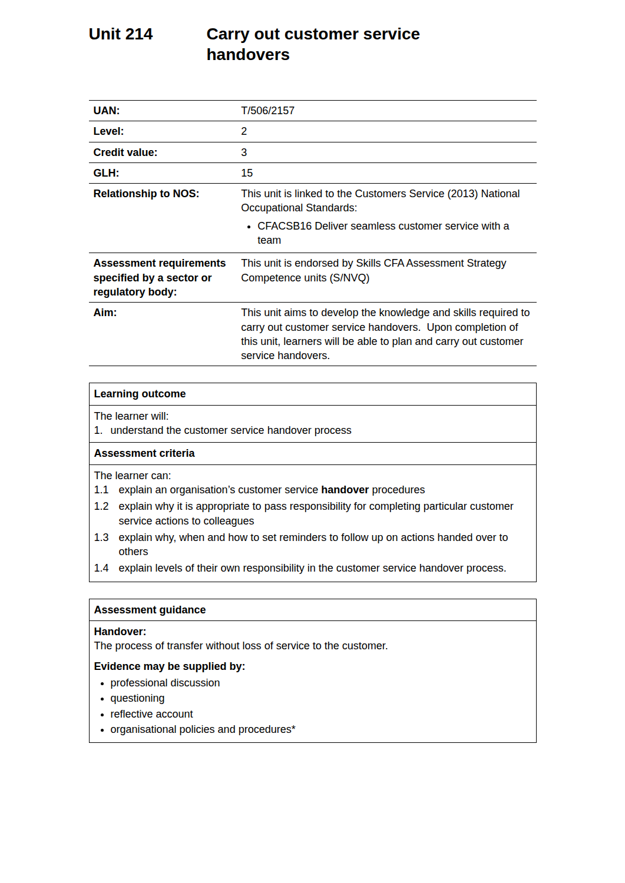Unit 214 Carry out customer service handovers
| UAN: | T/506/2157 |
| Level: | 2 |
| Credit value: | 3 |
| GLH: | 15 |
| Relationship to NOS: | This unit is linked to the Customers Service (2013) National Occupational Standards: CFACSB16 Deliver seamless customer service with a team |
| Assessment requirements specified by a sector or regulatory body: | This unit is endorsed by Skills CFA Assessment Strategy Competence units (S/NVQ) |
| Aim: | This unit aims to develop the knowledge and skills required to carry out customer service handovers. Upon completion of this unit, learners will be able to plan and carry out customer service handovers. |
| Learning outcome |
| The learner will: 1. understand the customer service handover process |
| Assessment criteria |
| The learner can: 1.1 explain an organisation’s customer service handover procedures 1.2 explain why it is appropriate to pass responsibility for completing particular customer service actions to colleagues 1.3 explain why, when and how to set reminders to follow up on actions handed over to others 1.4 explain levels of their own responsibility in the customer service handover process. |
| Assessment guidance |
| Handover: The process of transfer without loss of service to the customer. Evidence may be supplied by: professional discussion questioning reflective account organisational policies and procedures* |